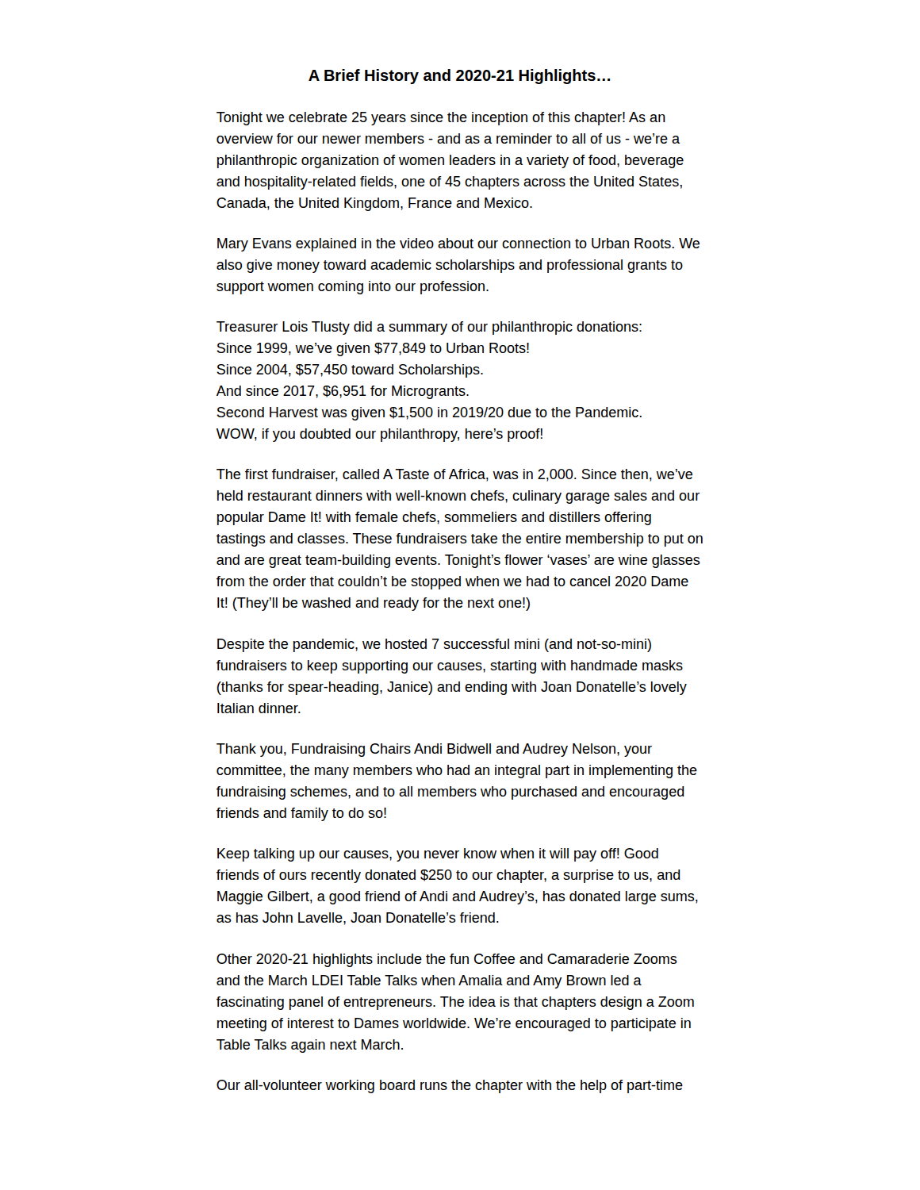A Brief History and 2020-21 Highlights…
Tonight we celebrate 25 years since the inception of this chapter! As an overview for our newer members - and as a reminder to all of us - we’re a philanthropic organization of women leaders in a variety of food, beverage and hospitality-related fields, one of 45 chapters across the United States, Canada, the United Kingdom, France and Mexico.
Mary Evans explained in the video about our connection to Urban Roots. We also give money toward academic scholarships and professional grants to support women coming into our profession.
Treasurer Lois Tlusty did a summary of our philanthropic donations:
Since 1999, we’ve given $77,849 to Urban Roots!
Since 2004, $57,450 toward Scholarships.
And since 2017, $6,951 for Microgrants.
Second Harvest was given $1,500 in 2019/20 due to the Pandemic.
WOW, if you doubted our philanthropy, here’s proof!
The first fundraiser, called A Taste of Africa, was in 2,000. Since then, we’ve held restaurant dinners with well-known chefs, culinary garage sales and our popular Dame It! with female chefs, sommeliers and distillers offering tastings and classes. These fundraisers take the entire membership to put on and are great team-building events. Tonight’s flower ‘vases’ are wine glasses from the order that couldn’t be stopped when we had to cancel 2020 Dame It! (They’ll be washed and ready for the next one!)
Despite the pandemic, we hosted 7 successful mini (and not-so-mini) fundraisers to keep supporting our causes, starting with handmade masks (thanks for spear-heading, Janice) and ending with Joan Donatelle’s lovely Italian dinner.
Thank you, Fundraising Chairs Andi Bidwell and Audrey Nelson, your committee, the many members who had an integral part in implementing the fundraising schemes, and to all members who purchased and encouraged friends and family to do so!
Keep talking up our causes, you never know when it will pay off! Good friends of ours recently donated $250 to our chapter, a surprise to us, and Maggie Gilbert, a good friend of Andi and Audrey’s, has donated large sums, as has John Lavelle, Joan Donatelle’s friend.
Other 2020-21 highlights include the fun Coffee and Camaraderie Zooms and the March LDEI Table Talks when Amalia and Amy Brown led a fascinating panel of entrepreneurs. The idea is that chapters design a Zoom meeting of interest to Dames worldwide. We’re encouraged to participate in Table Talks again next March.
Our all-volunteer working board runs the chapter with the help of part-time